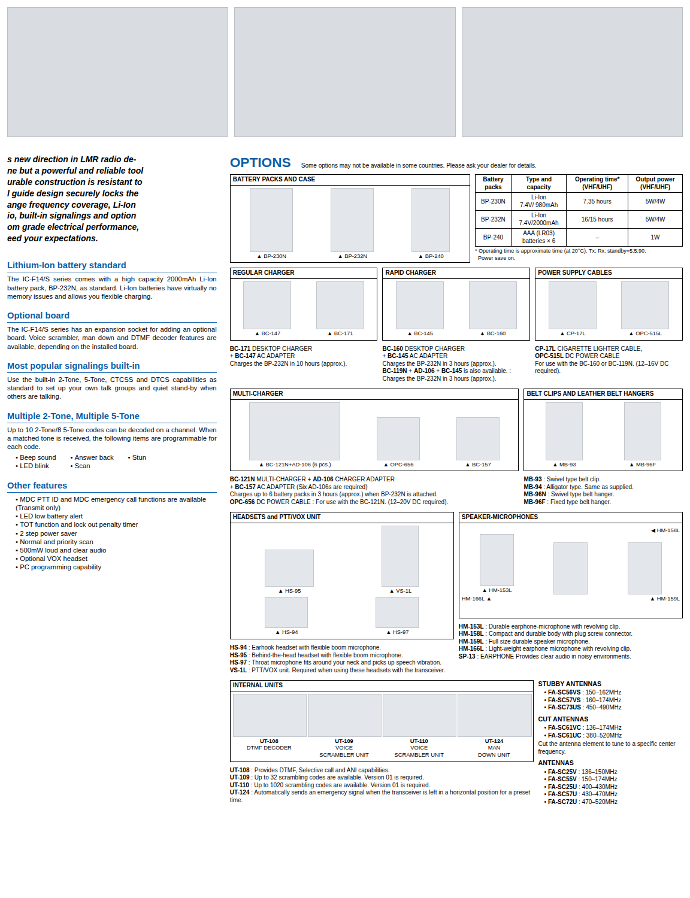s new direction in LMR radio de- ne but a powerful and reliable tool urable construction is resistant to l guide design securely locks the ange frequency coverage, Li-Ion io, built-in signalings and option om grade electrical performance, eed your expectations.
Lithium-Ion battery standard
The IC-F14/S series comes with a high capacity 2000mAh Li-Ion battery pack, BP-232N, as standard. Li-Ion batteries have virtually no memory issues and allows you flexible charging.
Optional board
The IC-F14/S series has an expansion socket for adding an optional board. Voice scrambler, man down and DTMF decoder features are available, depending on the installed board.
Most popular signalings built-in
Use the built-in 2-Tone, 5-Tone, CTCSS and DTCS capabilities as standard to set up your own talk groups and quiet stand-by when others are talking.
Multiple 2-Tone, Multiple 5-Tone
Up to 10 2-Tone/8 5-Tone codes can be decoded on a channel. When a matched tone is received, the following items are programmable for each code.
Beep sound
LED blink
Answer back
Scan
Stun
Other features
MDC PTT ID and MDC emergency call functions are available (Transmit only)
LED low battery alert
TOT function and lock out penalty timer
2 step power saver
Normal and priority scan
500mW loud and clear audio
Optional VOX headset
PC programming capability
OPTIONS
Some options may not be available in some countries. Please ask your dealer for details.
BATTERY PACKS AND CASE
BP-230N
BP-232N
BP-240
| Battery packs | Type and capacity | Operating time* (VHF/UHF) | Output power (VHF/UHF) |
| --- | --- | --- | --- |
| BP-230N | Li-Ion 7.4V/ 980mAh | 7.35 hours | 5W/4W |
| BP-232N | Li-Ion 7.4V/2000mAh | 16/15 hours | 5W/4W |
| BP-240 | AAA (LR03) batteries × 6 | – | 1W |
* Operating time is approximate time (at 20°C). Tx: Rx: standby=5:5:90.
Power save on.
REGULAR CHARGER
BC-147
BC-171
BC-171 DESKTOP CHARGER
+ BC-147 AC ADAPTER
Charges the BP-232N in 10 hours (approx.).
RAPID CHARGER
BC-145
BC-160
BC-160 DESKTOP CHARGER
+ BC-145 AC ADAPTER
Charges the BP-232N in 3 hours (approx.).
BC-119N + AD-106 + BC-145 is also available. : Charges the BP-232N in 3 hours (approx.).
POWER SUPPLY CABLES
CP-17L
OPC-515L
CP-17L CIGARETTE LIGHTER CABLE,
OPC-515L DC POWER CABLE
For use with the BC-160 or BC-119N. (12–16V DC required).
MULTI-CHARGER
BC-121N+AD-106 (6 pcs.)
OPC-656
BC-157
BC-121N MULTI-CHARGER + AD-106 CHARGER ADAPTER
+ BC-157 AC ADAPTER (Six AD-106s are required)
Charges up to 6 battery packs in 3 hours (approx.) when BP-232N is attached.
OPC-656 DC POWER CABLE : For use with the BC-121N. (12–20V DC required).
BELT CLIPS AND LEATHER BELT HANGERS
MB-93
MB-96F
MB-93 : Swivel type belt clip.
MB-94 : Alligator type. Same as supplied.
MB-96N : Swivel type belt hanger.
MB-96F : Fixed type belt hanger.
HEADSETS and PTT/VOX UNIT
HS-95
VS-1L
HS-94
HS-97
HS-94 : Earhook headset with flexible boom microphone.
HS-95 : Behind-the-head headset with flexible boom microphone.
HS-97 : Throat microphone fits around your neck and picks up speech vibration.
VS-1L : PTT/VOX unit. Required when using these headsets with the transceiver.
SPEAKER-MICROPHONES
HM-158L
HM-153L
HM-166L ▲
HM-159L
HM-153L : Durable earphone-microphone with revolving clip.
HM-158L : Compact and durable body with plug screw connector.
HM-159L : Full size durable speaker microphone.
HM-166L : Light-weight earphone microphone with revolving clip.
SP-13 : EARPHONE Provides clear audio in noisy environments.
INTERNAL UNITS
UT-108 DTMF DECODER
UT-109 VOICE
SCRAMBLER UNIT
UT-110 VOICE
SCRAMBLER UNIT
UT-124 MAN
DOWN UNIT
UT-108 : Provides DTMF, Selective call and ANI capabilities.
UT-109 : Up to 32 scrambling codes are available. Version 01 is required.
UT-110 : Up to 1020 scrambling codes are available. Version 01 is required.
UT-124 : Automatically sends an emergency signal when the transceiver is left in a horizontal position for a preset time.
STUBBY ANTENNAS
FA-SC56VS : 150–162MHz
FA-SC57VS : 160–174MHz
FA-SC73US : 450–490MHz
CUT ANTENNAS
FA-SC61VC : 136–174MHz
FA-SC61UC : 380–520MHz
Cut the antenna element to tune to a specific center frequency.
ANTENNAS
FA-SC25V : 136–150MHz
FA-SC55V : 150–174MHz
FA-SC25U : 400–430MHz
FA-SC57U : 430–470MHz
FA-SC72U : 470–520MHz